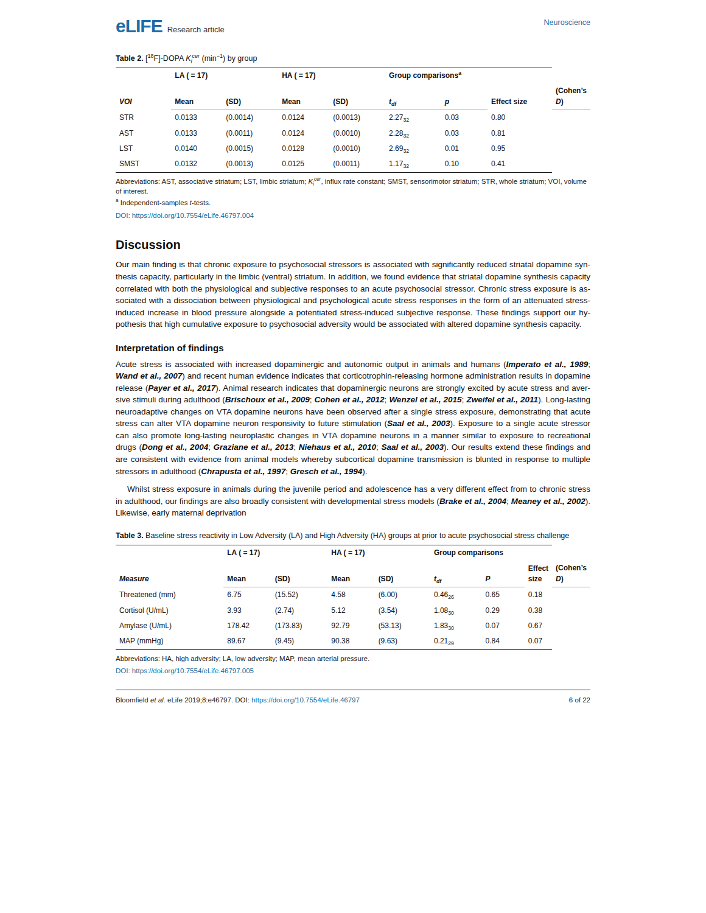eLIFE
Research article
Neuroscience
Table 2. [18F]-DOPA Kicer (min−1) by group
| VOI | LA ( = 17) | HA ( = 17) | Group comparisons a | Effect size |
| --- | --- | --- | --- | --- |
| Mean | (SD) | Mean | (SD) | t df | p | (Cohen’s D ) |
| STR | 0.0133 | (0.0014) | 0.0124 | (0.0013) | 2.27 32 | 0.03 | 0.80 |
| AST | 0.0133 | (0.0011) | 0.0124 | (0.0010) | 2.28 32 | 0.03 | 0.81 |
| LST | 0.0140 | (0.0015) | 0.0128 | (0.0010) | 2.69 32 | 0.01 | 0.95 |
| SMST | 0.0132 | (0.0013) | 0.0125 | (0.0011) | 1.17 32 | 0.10 | 0.41 |
Abbreviations: AST, associative striatum; LST, limbic striatum; Kicer, influx rate constant; SMST, sensorimotor striatum; STR, whole striatum; VOI, volume of interest.
a Independent-samples t-tests.
DOI: https://doi.org/10.7554/eLife.46797.004
Discussion
Our main finding is that chronic exposure to psychosocial stressors is associated with significantly reduced striatal dopamine synthesis capacity, particularly in the limbic (ventral) striatum. In addition, we found evidence that striatal dopamine synthesis capacity correlated with both the physiological and subjective responses to an acute psychosocial stressor. Chronic stress exposure is associated with a dissociation between physiological and psychological acute stress responses in the form of an attenuated stress-induced increase in blood pressure alongside a potentiated stress-induced subjective response. These findings support our hypothesis that high cumulative exposure to psychosocial adversity would be associated with altered dopamine synthesis capacity.
Interpretation of findings
Acute stress is associated with increased dopaminergic and autonomic output in animals and humans (Imperato et al., 1989; Wand et al., 2007) and recent human evidence indicates that corticotrophin-releasing hormone administration results in dopamine release (Payer et al., 2017). Animal research indicates that dopaminergic neurons are strongly excited by acute stress and aversive stimuli during adulthood (Brischoux et al., 2009; Cohen et al., 2012; Wenzel et al., 2015; Zweifel et al., 2011). Long-lasting neuroadaptive changes on VTA dopamine neurons have been observed after a single stress exposure, demonstrating that acute stress can alter VTA dopamine neuron responsivity to future stimulation (Saal et al., 2003). Exposure to a single acute stressor can also promote long-lasting neuroplastic changes in VTA dopamine neurons in a manner similar to exposure to recreational drugs (Dong et al., 2004; Graziane et al., 2013; Niehaus et al., 2010; Saal et al., 2003). Our results extend these findings and are consistent with evidence from animal models whereby subcortical dopamine transmission is blunted in response to multiple stressors in adulthood (Chrapusta et al., 1997; Gresch et al., 1994).
Whilst stress exposure in animals during the juvenile period and adolescence has a very different effect from to chronic stress in adulthood, our findings are also broadly consistent with developmental stress models (Brake et al., 2004; Meaney et al., 2002). Likewise, early maternal deprivation
Table 3. Baseline stress reactivity in Low Adversity (LA) and High Adversity (HA) groups at prior to acute psychosocial stress challenge
| Measure | LA ( = 17) | HA ( = 17) | Group comparisons | Effect size |
| --- | --- | --- | --- | --- |
| Mean | (SD) | Mean | (SD) | t df | P | (Cohen’s D ) |
| Threatened (mm) | 6.75 | (15.52) | 4.58 | (6.00) | 0.46 26 | 0.65 | 0.18 |
| Cortisol (U/mL) | 3.93 | (2.74) | 5.12 | (3.54) | 1.08 30 | 0.29 | 0.38 |
| Amylase (U/mL) | 178.42 | (173.83) | 92.79 | (53.13) | 1.83 30 | 0.07 | 0.67 |
| MAP (mmHg) | 89.67 | (9.45) | 90.38 | (9.63) | 0.21 29 | 0.84 | 0.07 |
Abbreviations: HA, high adversity; LA, low adversity; MAP, mean arterial pressure.
DOI: https://doi.org/10.7554/eLife.46797.005
Bloomfield et al. eLife 2019;8:e46797. DOI: https://doi.org/10.7554/eLife.46797
6 of 22